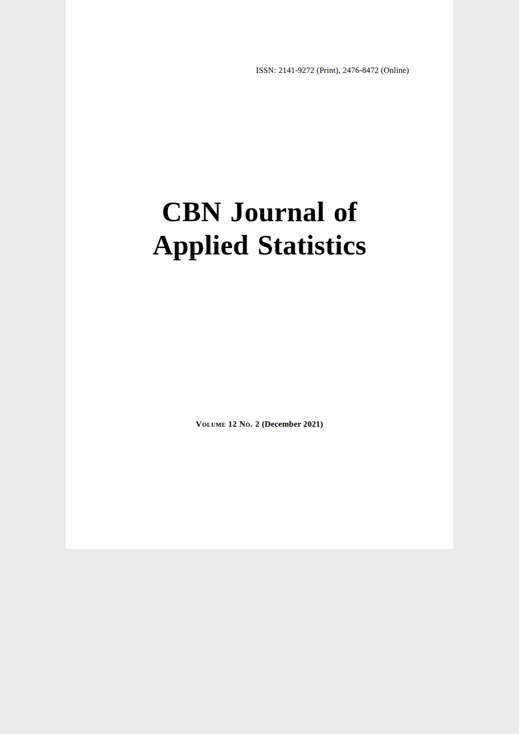ISSN: 2141-9272 (Print), 2476-8472 (Online)
CBN Journal of
Applied Statistics
Volume 12 No. 2 (December 2021)